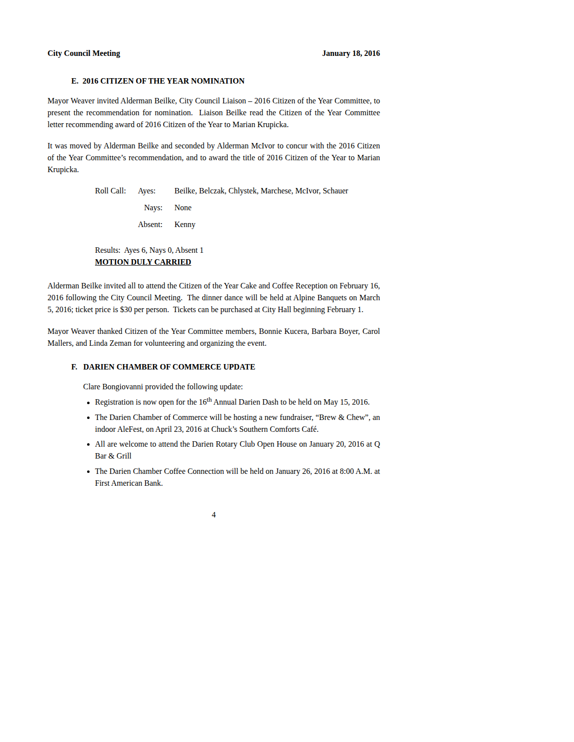City Council Meeting January 18, 2016
E. 2016 CITIZEN OF THE YEAR NOMINATION
Mayor Weaver invited Alderman Beilke, City Council Liaison – 2016 Citizen of the Year Committee, to present the recommendation for nomination. Liaison Beilke read the Citizen of the Year Committee letter recommending award of 2016 Citizen of the Year to Marian Krupicka.
It was moved by Alderman Beilke and seconded by Alderman McIvor to concur with the 2016 Citizen of the Year Committee’s recommendation, and to award the title of 2016 Citizen of the Year to Marian Krupicka.
| Roll Call: | Ayes: | Beilke, Belczak, Chlystek, Marchese, McIvor, Schauer |
| | Nays: | None |
| | Absent: | Kenny |
Results: Ayes 6, Nays 0, Absent 1
MOTION DULY CARRIED
Alderman Beilke invited all to attend the Citizen of the Year Cake and Coffee Reception on February 16, 2016 following the City Council Meeting. The dinner dance will be held at Alpine Banquets on March 5, 2016; ticket price is $30 per person. Tickets can be purchased at City Hall beginning February 1.
Mayor Weaver thanked Citizen of the Year Committee members, Bonnie Kucera, Barbara Boyer, Carol Mallers, and Linda Zeman for volunteering and organizing the event.
F. DARIEN CHAMBER OF COMMERCE UPDATE
Clare Bongiovanni provided the following update:
Registration is now open for the 16th Annual Darien Dash to be held on May 15, 2016.
The Darien Chamber of Commerce will be hosting a new fundraiser, “Brew & Chew”, an indoor AleFest, on April 23, 2016 at Chuck’s Southern Comforts Café.
All are welcome to attend the Darien Rotary Club Open House on January 20, 2016 at Q Bar & Grill
The Darien Chamber Coffee Connection will be held on January 26, 2016 at 8:00 A.M. at First American Bank.
4